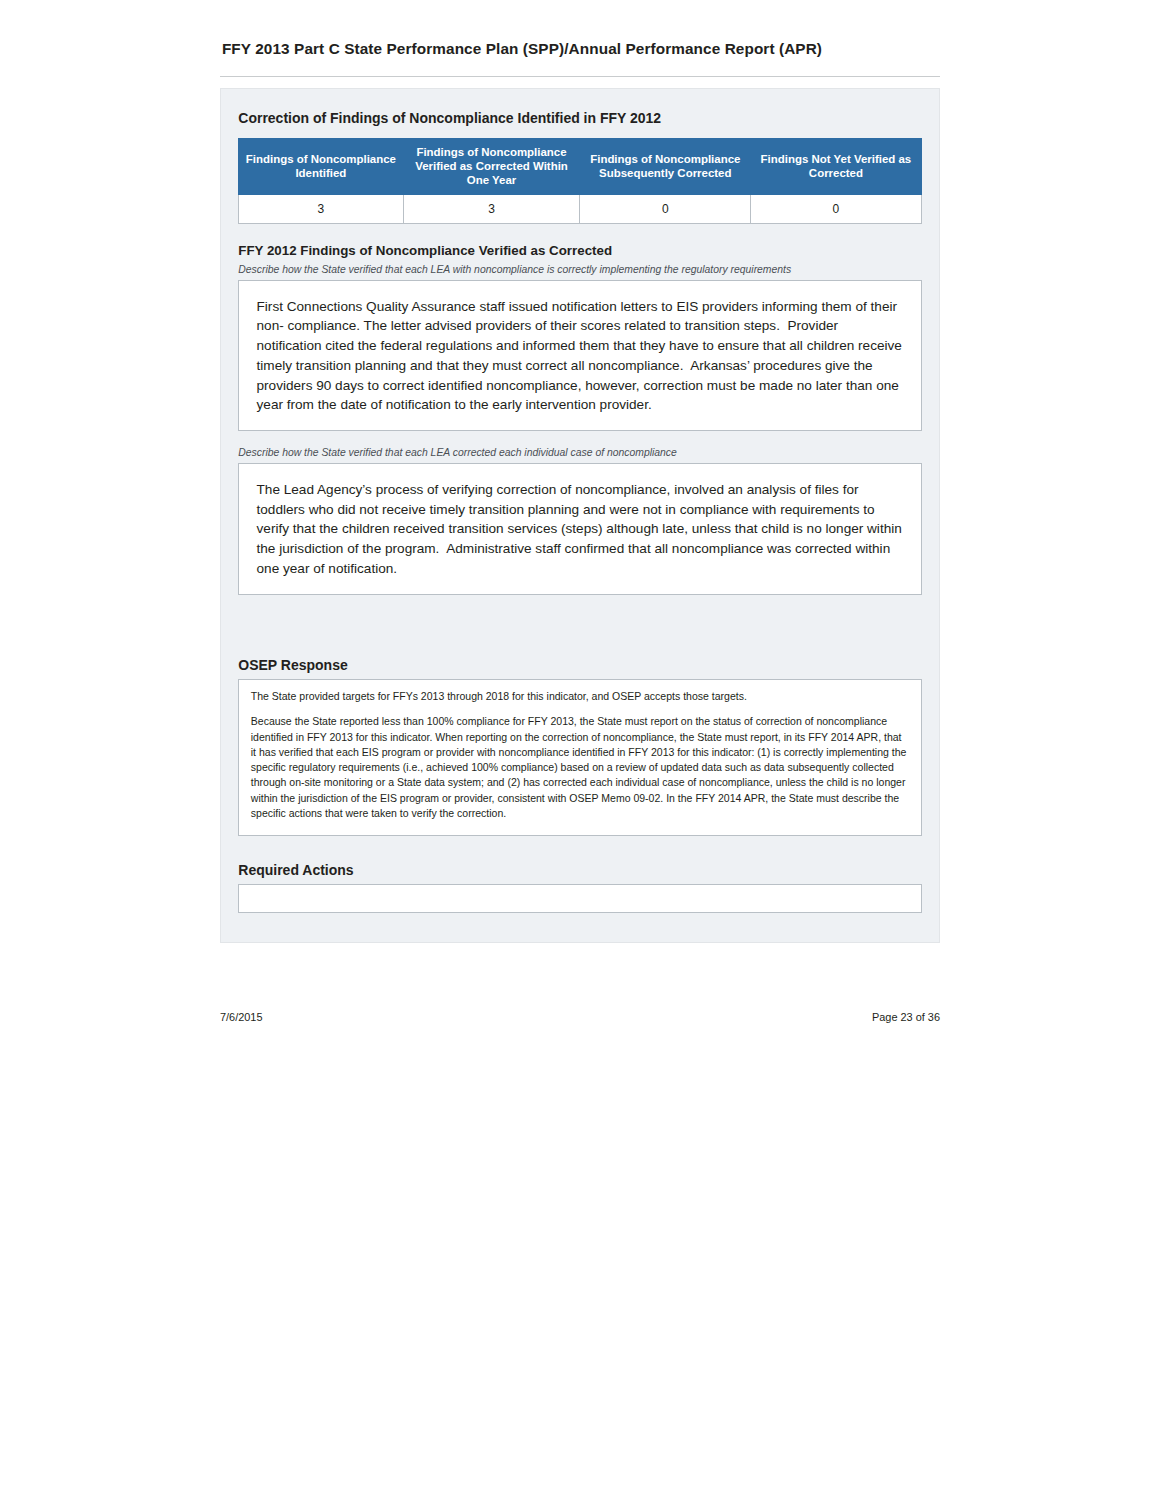FFY 2013 Part C State Performance Plan (SPP)/Annual Performance Report (APR)
Correction of Findings of Noncompliance Identified in FFY 2012
| Findings of Noncompliance Identified | Findings of Noncompliance Verified as Corrected Within One Year | Findings of Noncompliance Subsequently Corrected | Findings Not Yet Verified as Corrected |
| --- | --- | --- | --- |
| 3 | 3 | 0 | 0 |
FFY 2012 Findings of Noncompliance Verified as Corrected
Describe how the State verified that each LEA with noncompliance is correctly implementing the regulatory requirements
First Connections Quality Assurance staff issued notification letters to EIS providers informing them of their non- compliance. The letter advised providers of their scores related to transition steps. Provider notification cited the federal regulations and informed them that they have to ensure that all children receive timely transition planning and that they must correct all noncompliance. Arkansas’ procedures give the providers 90 days to correct identified noncompliance, however, correction must be made no later than one year from the date of notification to the early intervention provider.
Describe how the State verified that each LEA corrected each individual case of noncompliance
The Lead Agency’s process of verifying correction of noncompliance, involved an analysis of files for toddlers who did not receive timely transition planning and were not in compliance with requirements to verify that the children received transition services (steps) although late, unless that child is no longer within the jurisdiction of the program. Administrative staff confirmed that all noncompliance was corrected within one year of notification.
OSEP Response
The State provided targets for FFYs 2013 through 2018 for this indicator, and OSEP accepts those targets.
Because the State reported less than 100% compliance for FFY 2013, the State must report on the status of correction of noncompliance identified in FFY 2013 for this indicator. When reporting on the correction of noncompliance, the State must report, in its FFY 2014 APR, that it has verified that each EIS program or provider with noncompliance identified in FFY 2013 for this indicator: (1) is correctly implementing the specific regulatory requirements (i.e., achieved 100% compliance) based on a review of updated data such as data subsequently collected through on-site monitoring or a State data system; and (2) has corrected each individual case of noncompliance, unless the child is no longer within the jurisdiction of the EIS program or provider, consistent with OSEP Memo 09-02. In the FFY 2014 APR, the State must describe the specific actions that were taken to verify the correction.
Required Actions
7/6/2015 Page 23 of 36